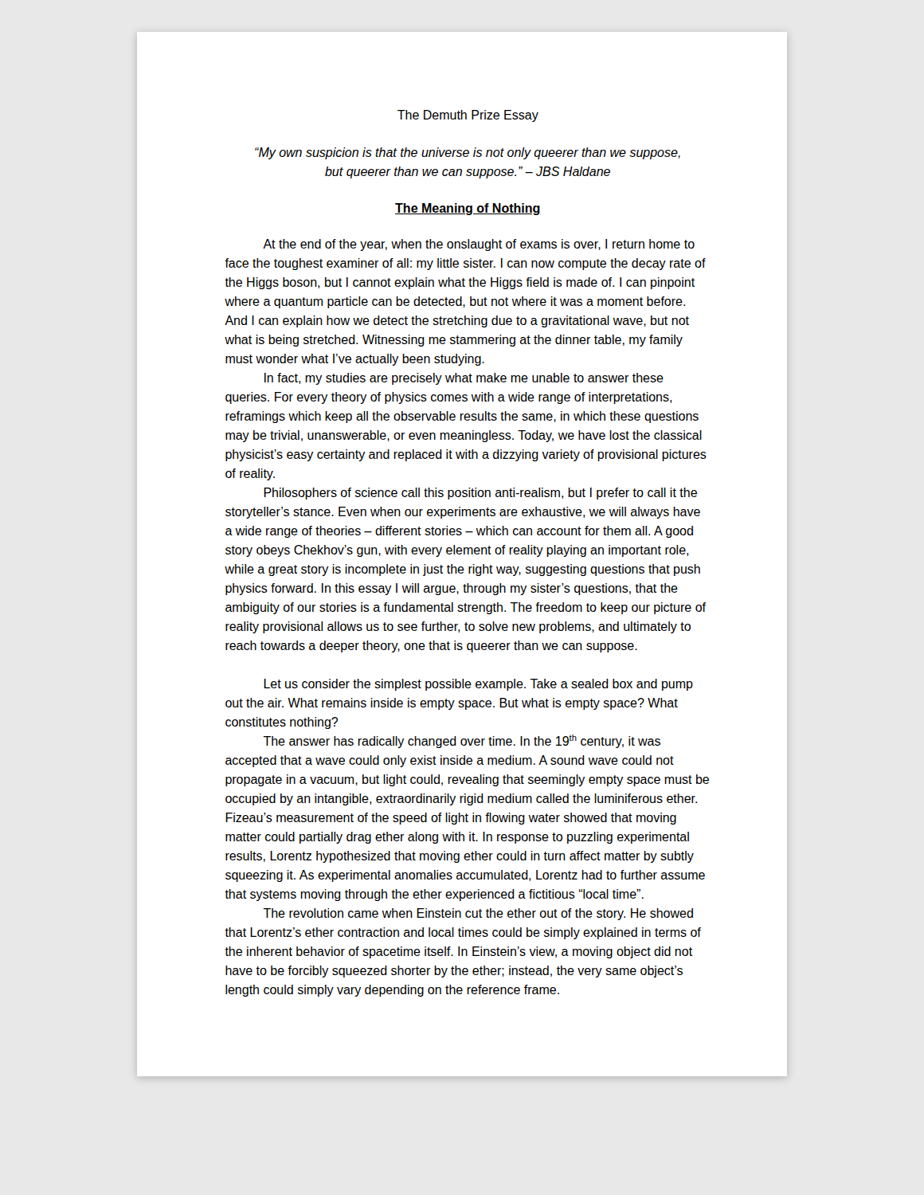The Demuth Prize Essay
“My own suspicion is that the universe is not only queerer than we suppose, but queerer than we can suppose.” – JBS Haldane
The Meaning of Nothing
At the end of the year, when the onslaught of exams is over, I return home to face the toughest examiner of all: my little sister. I can now compute the decay rate of the Higgs boson, but I cannot explain what the Higgs field is made of. I can pinpoint where a quantum particle can be detected, but not where it was a moment before. And I can explain how we detect the stretching due to a gravitational wave, but not what is being stretched. Witnessing me stammering at the dinner table, my family must wonder what I’ve actually been studying.
In fact, my studies are precisely what make me unable to answer these queries. For every theory of physics comes with a wide range of interpretations, reframings which keep all the observable results the same, in which these questions may be trivial, unanswerable, or even meaningless. Today, we have lost the classical physicist’s easy certainty and replaced it with a dizzying variety of provisional pictures of reality.
Philosophers of science call this position anti-realism, but I prefer to call it the storyteller’s stance. Even when our experiments are exhaustive, we will always have a wide range of theories – different stories – which can account for them all. A good story obeys Chekhov’s gun, with every element of reality playing an important role, while a great story is incomplete in just the right way, suggesting questions that push physics forward. In this essay I will argue, through my sister’s questions, that the ambiguity of our stories is a fundamental strength. The freedom to keep our picture of reality provisional allows us to see further, to solve new problems, and ultimately to reach towards a deeper theory, one that is queerer than we can suppose.
Let us consider the simplest possible example. Take a sealed box and pump out the air. What remains inside is empty space. But what is empty space? What constitutes nothing?
The answer has radically changed over time. In the 19th century, it was accepted that a wave could only exist inside a medium. A sound wave could not propagate in a vacuum, but light could, revealing that seemingly empty space must be occupied by an intangible, extraordinarily rigid medium called the luminiferous ether. Fizeau’s measurement of the speed of light in flowing water showed that moving matter could partially drag ether along with it. In response to puzzling experimental results, Lorentz hypothesized that moving ether could in turn affect matter by subtly squeezing it. As experimental anomalies accumulated, Lorentz had to further assume that systems moving through the ether experienced a fictitious “local time”.
The revolution came when Einstein cut the ether out of the story. He showed that Lorentz’s ether contraction and local times could be simply explained in terms of the inherent behavior of spacetime itself. In Einstein’s view, a moving object did not have to be forcibly squeezed shorter by the ether; instead, the very same object’s length could simply vary depending on the reference frame.